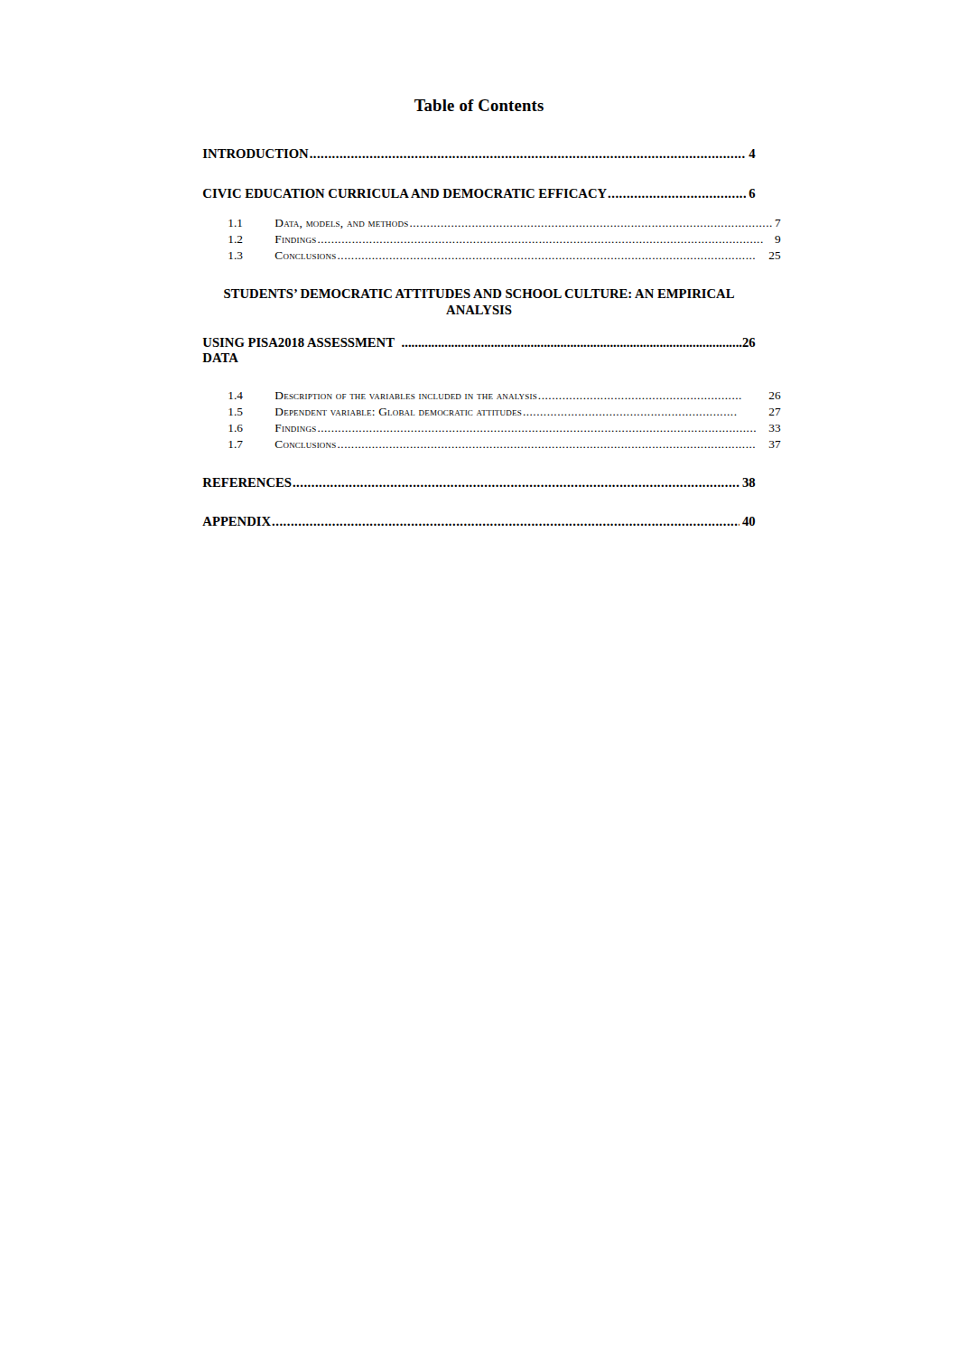Table of Contents
Introduction .......................................................................................................................................... 4
Civic education curricula and democratic efficacy ..................................................... 6
1.1 Data, models, and methods ........................................................................................................... 7
1.2 Findings ................................................................................................................................. 9
1.3 Conclusions ......................................................................................................................... 25
Students’ democratic attitudes and school culture: an empirical analysis using PISA2018 assessment data ....................................................................................................... 26
1.4 Description of the variables included in the analysis ........................................................... 26
1.5 Dependent variable: Global democratic attitudes .............................................................. 27
1.6 Findings ............................................................................................................................... 33
1.7 Conclusions ......................................................................................................................... 37
References ............................................................................................................................................. 38
Appendix ............................................................................................................................................... 40